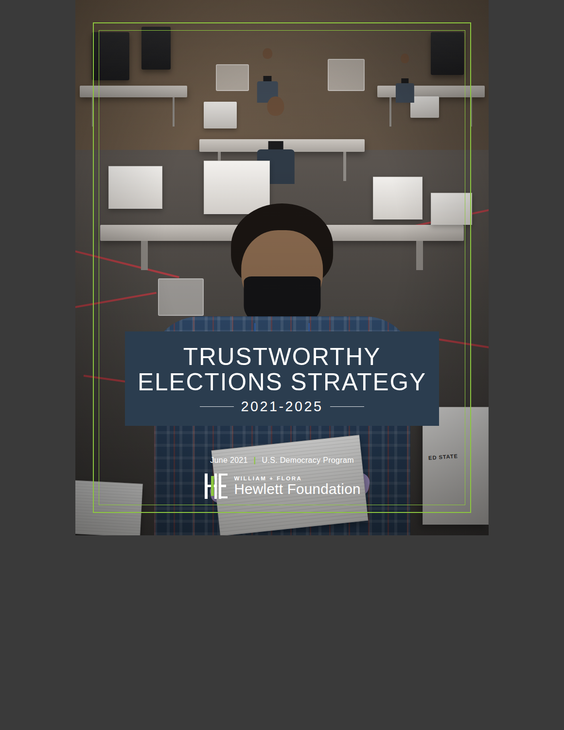ED STATE
Trustworthy
Elections Strategy
2021-2025
June 2021 | U.S. Democracy Program
WILLIAM + FLORA
Hewlett Foundation